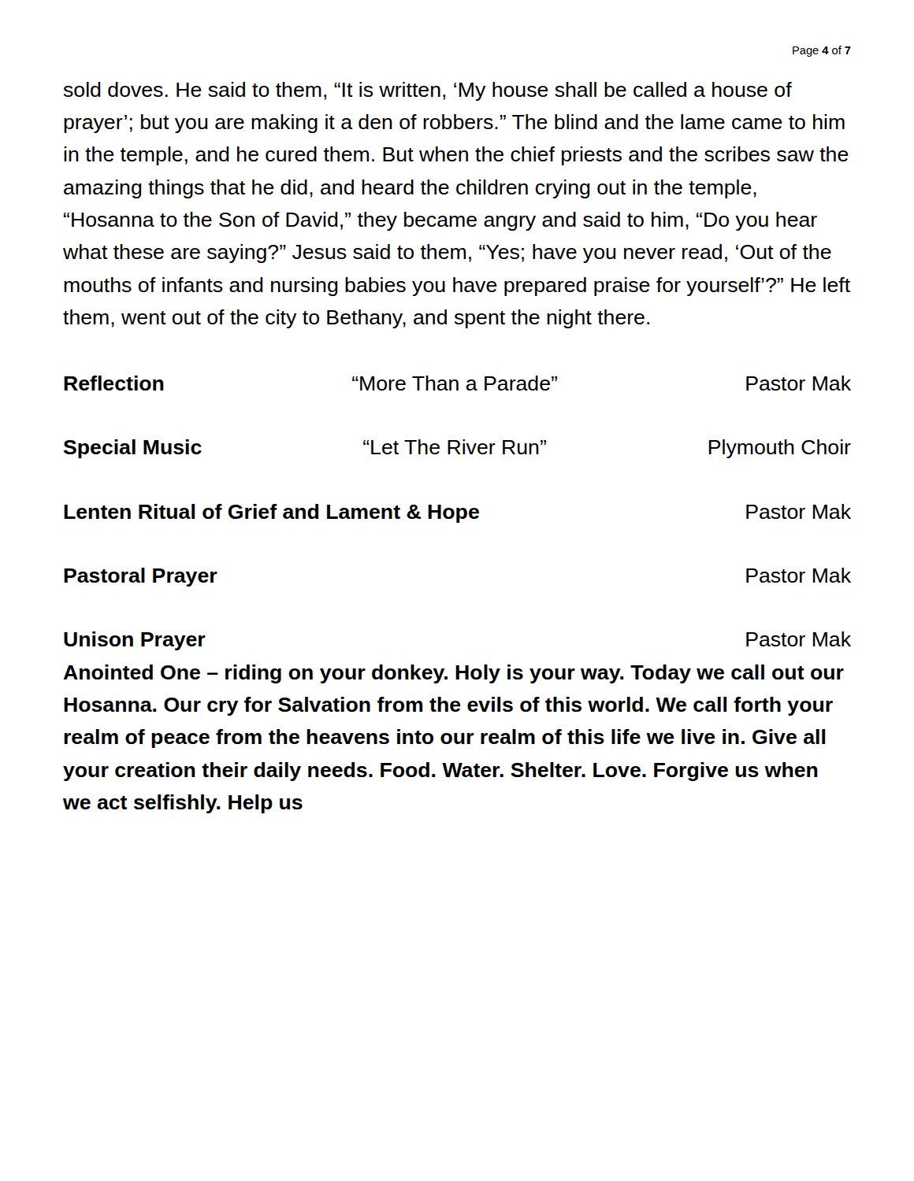Page 4 of 7
sold doves. He said to them, “It is written, ‘My house shall be called a house of prayer’; but you are making it a den of robbers.” The blind and the lame came to him in the temple, and he cured them. But when the chief priests and the scribes saw the amazing things that he did, and heard the children crying out in the temple, “Hosanna to the Son of David,” they became angry and said to him, “Do you hear what these are saying?” Jesus said to them, “Yes; have you never read, ‘Out of the mouths of infants and nursing babies you have prepared praise for yourself’?” He left them, went out of the city to Bethany, and spent the night there.
Reflection “More Than a Parade” Pastor Mak
Special Music “Let The River Run” Plymouth Choir
Lenten Ritual of Grief and Lament & Hope Pastor Mak
Pastoral Prayer Pastor Mak
Unison Prayer Pastor Mak
Anointed One – riding on your donkey. Holy is your way. Today we call out our Hosanna. Our cry for Salvation from the evils of this world. We call forth your realm of peace from the heavens into our realm of this life we live in. Give all your creation their daily needs. Food. Water. Shelter. Love. Forgive us when we act selfishly. Help us